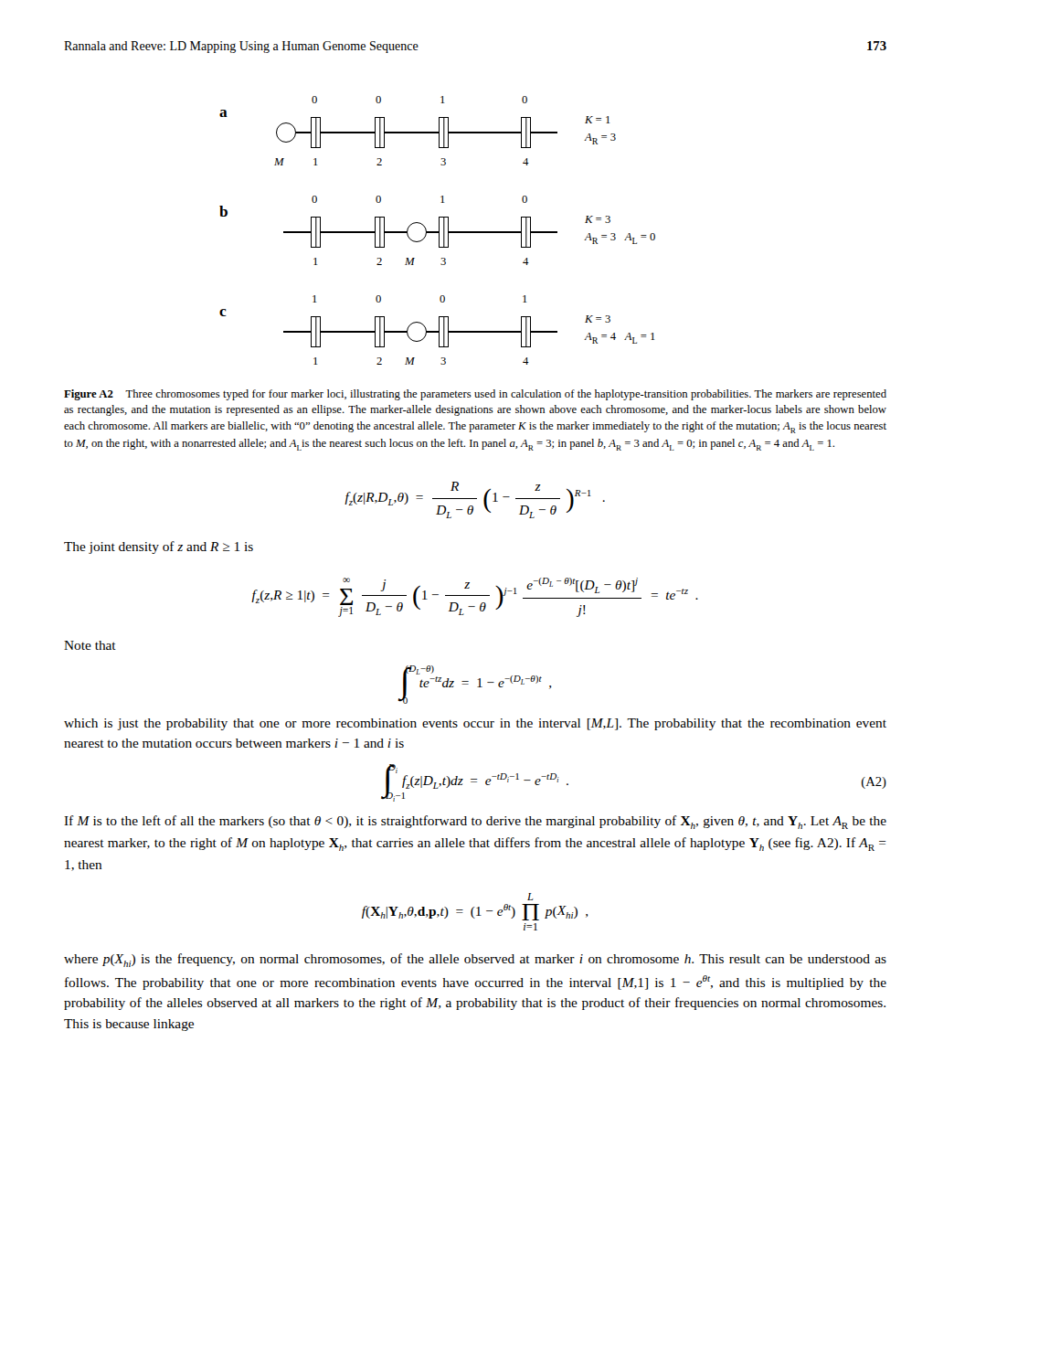Rannala and Reeve: LD Mapping Using a Human Genome Sequence 173
a
0 0 1 0 M 1 2 3 4
K = 1
AR = 3
b
0 0 1 0 1 2 M 3 4
K = 3
AR = 3 AL = 0
c
1 0 0 1 1 2 M 3 4
K = 3
AR = 4 AL = 1
Figure A2 Three chromosomes typed for four marker loci, illustrating the parameters used in calculation of the haplotype-transition probabilities. The markers are represented as rectangles, and the mutation is represented as an ellipse. The marker-allele designations are shown above each chromosome, and the marker-locus labels are shown below each chromosome. All markers are biallelic, with “0” denoting the ancestral allele. The parameter K is the marker immediately to the right of the mutation; AR is the locus nearest to M, on the right, with a nonarrested allele; and ALis the nearest such locus on the left. In panel a, A R = 3; in panel b, A R = 3 and AL = 0; in panel c, A R = 4 and AL = 1.
fz(z|R,DL,θ) = R DL − θ (1 − z DL − θ ) R−1 .
The joint density of z and R ≥ 1 is
fz(z,R ≥ 1|t) = ∞ Σ j=1 j DL − θ (1 − z DL − θ ) j−1 e−(DL − θ)t[(DL − θ)t]j j! = te−tz .
Note that
(DL−θ) ∫ 0 te−tz dz = 1 − e−(DL−θ)t ,
which is just the probability that one or more recombination events occur in the interval [M,L]. The probability that the recombination event nearest to the mutation occurs between markers i − 1 and i is
Di ∫ Di−1 fz(z|DL,t)dz = e−tDi−1 − e−tDi . (A2)
If M is to the left of all the markers (so that θ < 0), it is straightforward to derive the marginal probability of Xh, given θ, t, and Yh. Let AR be the nearest marker, to the right of M on haplotype Xh, that carries an allele that differs from the ancestral allele of haplotype Yh (see fig. A2). If AR = 1, then
f(Xh|Yh,θ,d,p,t) = (1 − eθt) L Π i=1 p(Xhi) ,
where p(Xhi) is the frequency, on normal chromosomes, of the allele observed at marker i on chromosome h. This result can be understood as follows. The probability that one or more recombination events have occurred in the interval [M,1] is 1 − eθt, and this is multiplied by the probability of the alleles observed at all markers to the right of M, a probability that is the product of their frequencies on normal chromosomes. This is because linkage